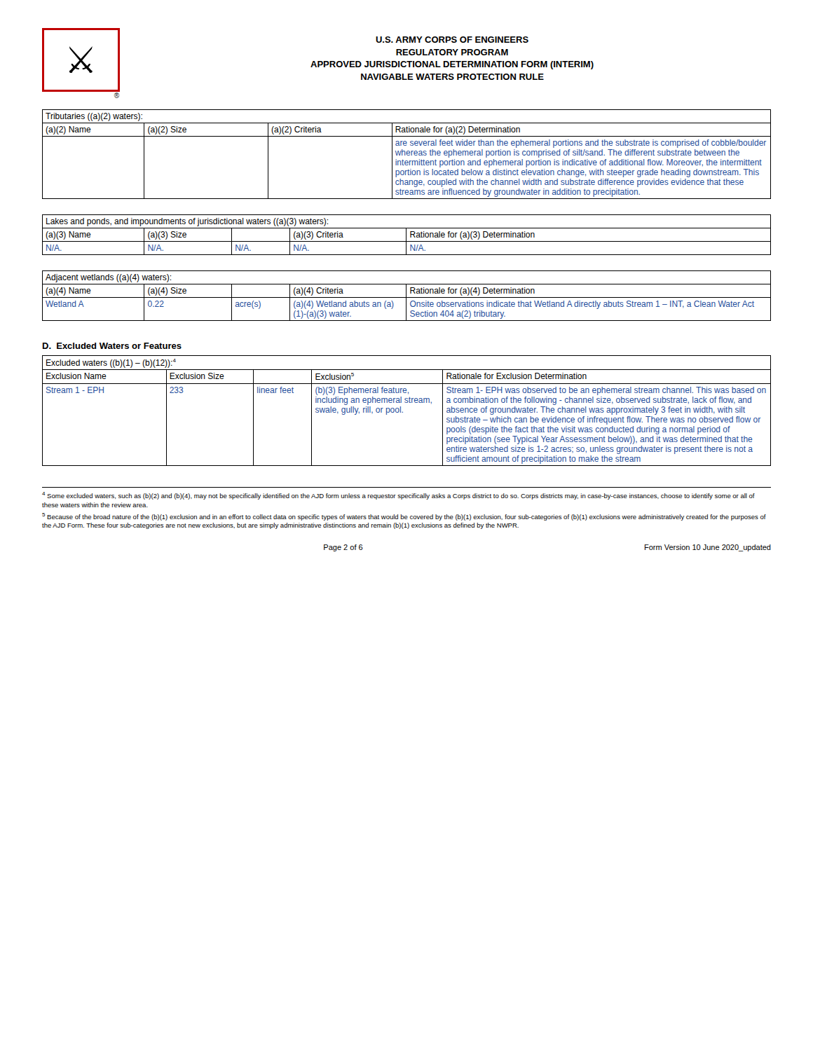⚔ ®
U.S. ARMY CORPS OF ENGINEERS
REGULATORY PROGRAM
APPROVED JURISDICTIONAL DETERMINATION FORM (INTERIM)
NAVIGABLE WATERS PROTECTION RULE
| Tributaries ((a)(2) waters): |
| (a)(2) Name | (a)(2) Size | (a)(2) Criteria | Rationale for (a)(2) Determination |
| | | | are several feet wider than the ephemeral portions and the substrate is comprised of cobble/boulder whereas the ephemeral portion is comprised of silt/sand. The different substrate between the intermittent portion and ephemeral portion is indicative of additional flow. Moreover, the intermittent portion is located below a distinct elevation change, with steeper grade heading downstream. This change, coupled with the channel width and substrate difference provides evidence that these streams are influenced by groundwater in addition to precipitation. |
| Lakes and ponds, and impoundments of jurisdictional waters ((a)(3) waters): |
| (a)(3) Name | (a)(3) Size | | (a)(3) Criteria | Rationale for (a)(3) Determination |
| N/A. | N/A. | N/A. | N/A. | N/A. |
| Adjacent wetlands ((a)(4) waters): |
| (a)(4) Name | (a)(4) Size | | (a)(4) Criteria | Rationale for (a)(4) Determination |
| Wetland A | 0.22 | acre(s) | (a)(4) Wetland abuts an (a)(1)-(a)(3) water. | Onsite observations indicate that Wetland A directly abuts Stream 1 – INT, a Clean Water Act Section 404 a(2) tributary. |
D. Excluded Waters or Features
| Excluded waters ((b)(1) – (b)(12)): 4 |
| Exclusion Name | Exclusion Size | | Exclusion 5 | Rationale for Exclusion Determination |
| Stream 1 - EPH | 233 | linear feet | (b)(3) Ephemeral feature, including an ephemeral stream, swale, gully, rill, or pool. | Stream 1- EPH was observed to be an ephemeral stream channel. This was based on a combination of the following - channel size, observed substrate, lack of flow, and absence of groundwater. The channel was approximately 3 feet in width, with silt substrate – which can be evidence of infrequent flow. There was no observed flow or pools (despite the fact that the visit was conducted during a normal period of precipitation (see Typical Year Assessment below)), and it was determined that the entire watershed size is 1-2 acres; so, unless groundwater is present there is not a sufficient amount of precipitation to make the stream |
4 Some excluded waters, such as (b)(2) and (b)(4), may not be specifically identified on the AJD form unless a requestor specifically asks a Corps district to do so. Corps districts may, in case-by-case instances, choose to identify some or all of these waters within the review area.
5 Because of the broad nature of the (b)(1) exclusion and in an effort to collect data on specific types of waters that would be covered by the (b)(1) exclusion, four sub-categories of (b)(1) exclusions were administratively created for the purposes of the AJD Form. These four sub-categories are not new exclusions, but are simply administrative distinctions and remain (b)(1) exclusions as defined by the NWPR.
Page 2 of 6
Form Version 10 June 2020_updated